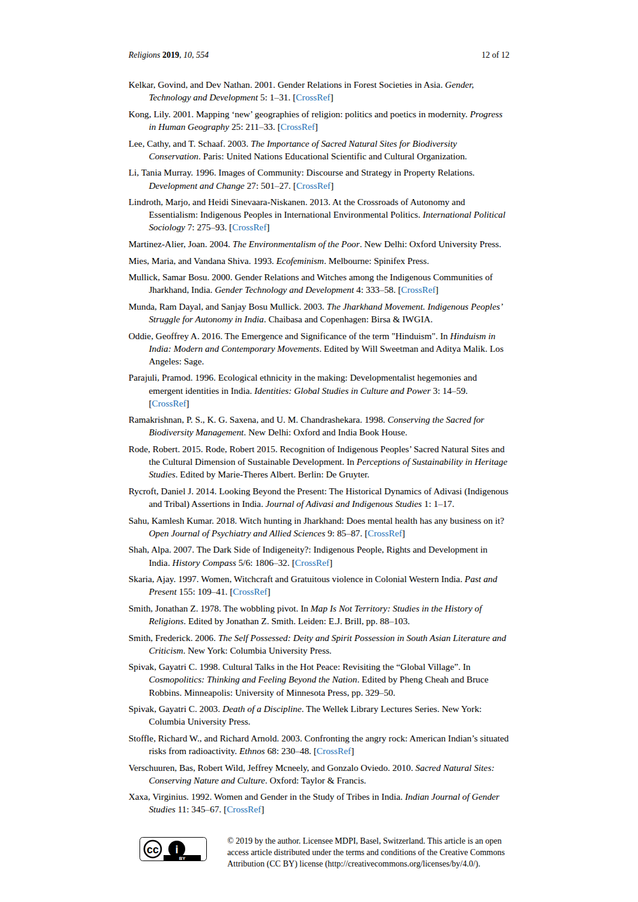Religions 2019, 10, 554
12 of 12
Kelkar, Govind, and Dev Nathan. 2001. Gender Relations in Forest Societies in Asia. Gender, Technology and Development 5: 1–31. [CrossRef]
Kong, Lily. 2001. Mapping ‘new’ geographies of religion: politics and poetics in modernity. Progress in Human Geography 25: 211–33. [CrossRef]
Lee, Cathy, and T. Schaaf. 2003. The Importance of Sacred Natural Sites for Biodiversity Conservation. Paris: United Nations Educational Scientific and Cultural Organization.
Li, Tania Murray. 1996. Images of Community: Discourse and Strategy in Property Relations. Development and Change 27: 501–27. [CrossRef]
Lindroth, Marjo, and Heidi Sinevaara-Niskanen. 2013. At the Crossroads of Autonomy and Essentialism: Indigenous Peoples in International Environmental Politics. International Political Sociology 7: 275–93. [CrossRef]
Martinez-Alier, Joan. 2004. The Environmentalism of the Poor. New Delhi: Oxford University Press.
Mies, Maria, and Vandana Shiva. 1993. Ecofeminism. Melbourne: Spinifex Press.
Mullick, Samar Bosu. 2000. Gender Relations and Witches among the Indigenous Communities of Jharkhand, India. Gender Technology and Development 4: 333–58. [CrossRef]
Munda, Ram Dayal, and Sanjay Bosu Mullick. 2003. The Jharkhand Movement. Indigenous Peoples’ Struggle for Autonomy in India. Chaibasa and Copenhagen: Birsa & IWGIA.
Oddie, Geoffrey A. 2016. The Emergence and Significance of the term "Hinduism". In Hinduism in India: Modern and Contemporary Movements. Edited by Will Sweetman and Aditya Malik. Los Angeles: Sage.
Parajuli, Pramod. 1996. Ecological ethnicity in the making: Developmentalist hegemonies and emergent identities in India. Identities: Global Studies in Culture and Power 3: 14–59. [CrossRef]
Ramakrishnan, P. S., K. G. Saxena, and U. M. Chandrashekara. 1998. Conserving the Sacred for Biodiversity Management. New Delhi: Oxford and India Book House.
Rode, Robert. 2015. Rode, Robert 2015. Recognition of Indigenous Peoples’ Sacred Natural Sites and the Cultural Dimension of Sustainable Development. In Perceptions of Sustainability in Heritage Studies. Edited by Marie-Theres Albert. Berlin: De Gruyter.
Rycroft, Daniel J. 2014. Looking Beyond the Present: The Historical Dynamics of Adivasi (Indigenous and Tribal) Assertions in India. Journal of Adivasi and Indigenous Studies 1: 1–17.
Sahu, Kamlesh Kumar. 2018. Witch hunting in Jharkhand: Does mental health has any business on it? Open Journal of Psychiatry and Allied Sciences 9: 85–87. [CrossRef]
Shah, Alpa. 2007. The Dark Side of Indigeneity?: Indigenous People, Rights and Development in India. History Compass 5/6: 1806–32. [CrossRef]
Skaria, Ajay. 1997. Women, Witchcraft and Gratuitous violence in Colonial Western India. Past and Present 155: 109–41. [CrossRef]
Smith, Jonathan Z. 1978. The wobbling pivot. In Map Is Not Territory: Studies in the History of Religions. Edited by Jonathan Z. Smith. Leiden: E.J. Brill, pp. 88–103.
Smith, Frederick. 2006. The Self Possessed: Deity and Spirit Possession in South Asian Literature and Criticism. New York: Columbia University Press.
Spivak, Gayatri C. 1998. Cultural Talks in the Hot Peace: Revisiting the “Global Village”. In Cosmopolitics: Thinking and Feeling Beyond the Nation. Edited by Pheng Cheah and Bruce Robbins. Minneapolis: University of Minnesota Press, pp. 329–50.
Spivak, Gayatri C. 2003. Death of a Discipline. The Wellek Library Lectures Series. New York: Columbia University Press.
Stoffle, Richard W., and Richard Arnold. 2003. Confronting the angry rock: American Indian’s situated risks from radioactivity. Ethnos 68: 230–48. [CrossRef]
Verschuuren, Bas, Robert Wild, Jeffrey Mcneely, and Gonzalo Oviedo. 2010. Sacred Natural Sites: Conserving Nature and Culture. Oxford: Taylor & Francis.
Xaxa, Virginius. 1992. Women and Gender in the Study of Tribes in India. Indian Journal of Gender Studies 11: 345–67. [CrossRef]
cc i BY
© 2019 by the author. Licensee MDPI, Basel, Switzerland. This article is an open access article distributed under the terms and conditions of the Creative Commons Attribution (CC BY) license (http://creativecommons.org/licenses/by/4.0/).